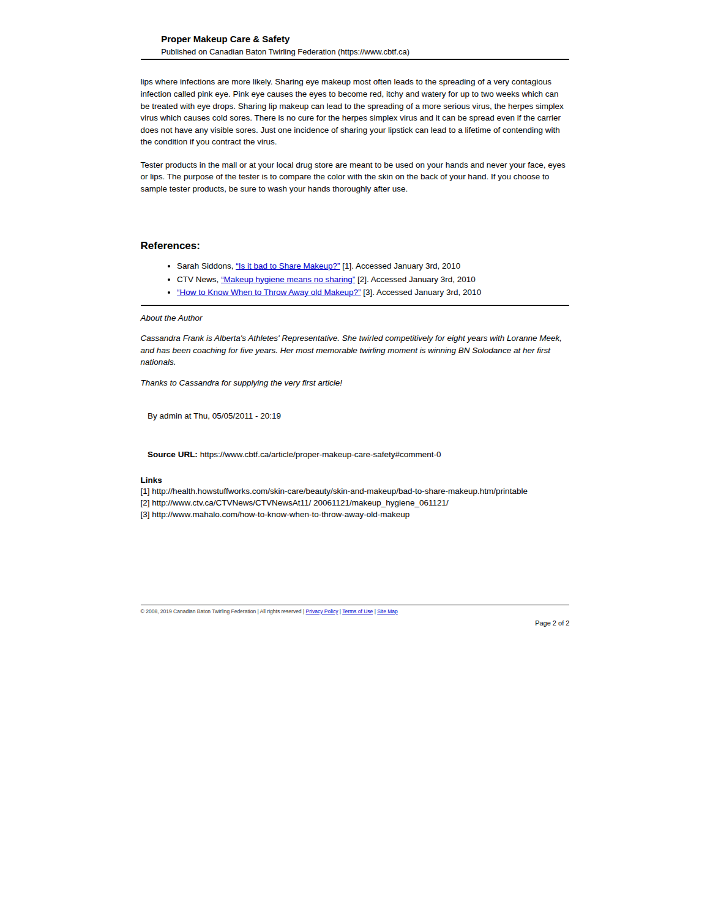Proper Makeup Care & Safety
Published on Canadian Baton Twirling Federation (https://www.cbtf.ca)
lips where infections are more likely. Sharing eye makeup most often leads to the spreading of a very contagious infection called pink eye. Pink eye causes the eyes to become red, itchy and watery for up to two weeks which can be treated with eye drops. Sharing lip makeup can lead to the spreading of a more serious virus, the herpes simplex virus which causes cold sores. There is no cure for the herpes simplex virus and it can be spread even if the carrier does not have any visible sores. Just one incidence of sharing your lipstick can lead to a lifetime of contending with the condition if you contract the virus.
Tester products in the mall or at your local drug store are meant to be used on your hands and never your face, eyes or lips. The purpose of the tester is to compare the color with the skin on the back of your hand. If you choose to sample tester products, be sure to wash your hands thoroughly after use.
References:
Sarah Siddons, “Is it bad to Share Makeup?” [1]. Accessed January 3rd, 2010
CTV News, “Makeup hygiene means no sharing” [2]. Accessed January 3rd, 2010
“How to Know When to Throw Away old Makeup?” [3]. Accessed January 3rd, 2010
About the Author
Cassandra Frank is Alberta's Athletes' Representative. She twirled competitively for eight years with Loranne Meek, and has been coaching for five years. Her most memorable twirling moment is winning BN Solodance at her first nationals.
Thanks to Cassandra for supplying the very first article!
By admin at Thu, 05/05/2011 - 20:19
Source URL: https://www.cbtf.ca/article/proper-makeup-care-safety#comment-0
Links
[1] http://health.howstuffworks.com/skin-care/beauty/skin-and-makeup/bad-to-share-makeup.htm/printable
[2] http://www.ctv.ca/CTVNews/CTVNewsAt11/ 20061121/makeup_hygiene_061121/
[3] http://www.mahalo.com/how-to-know-when-to-throw-away-old-makeup
© 2008, 2019 Canadian Baton Twirling Federation | All rights reserved | Privacy Policy | Terms of Use | Site Map
Page 2 of 2